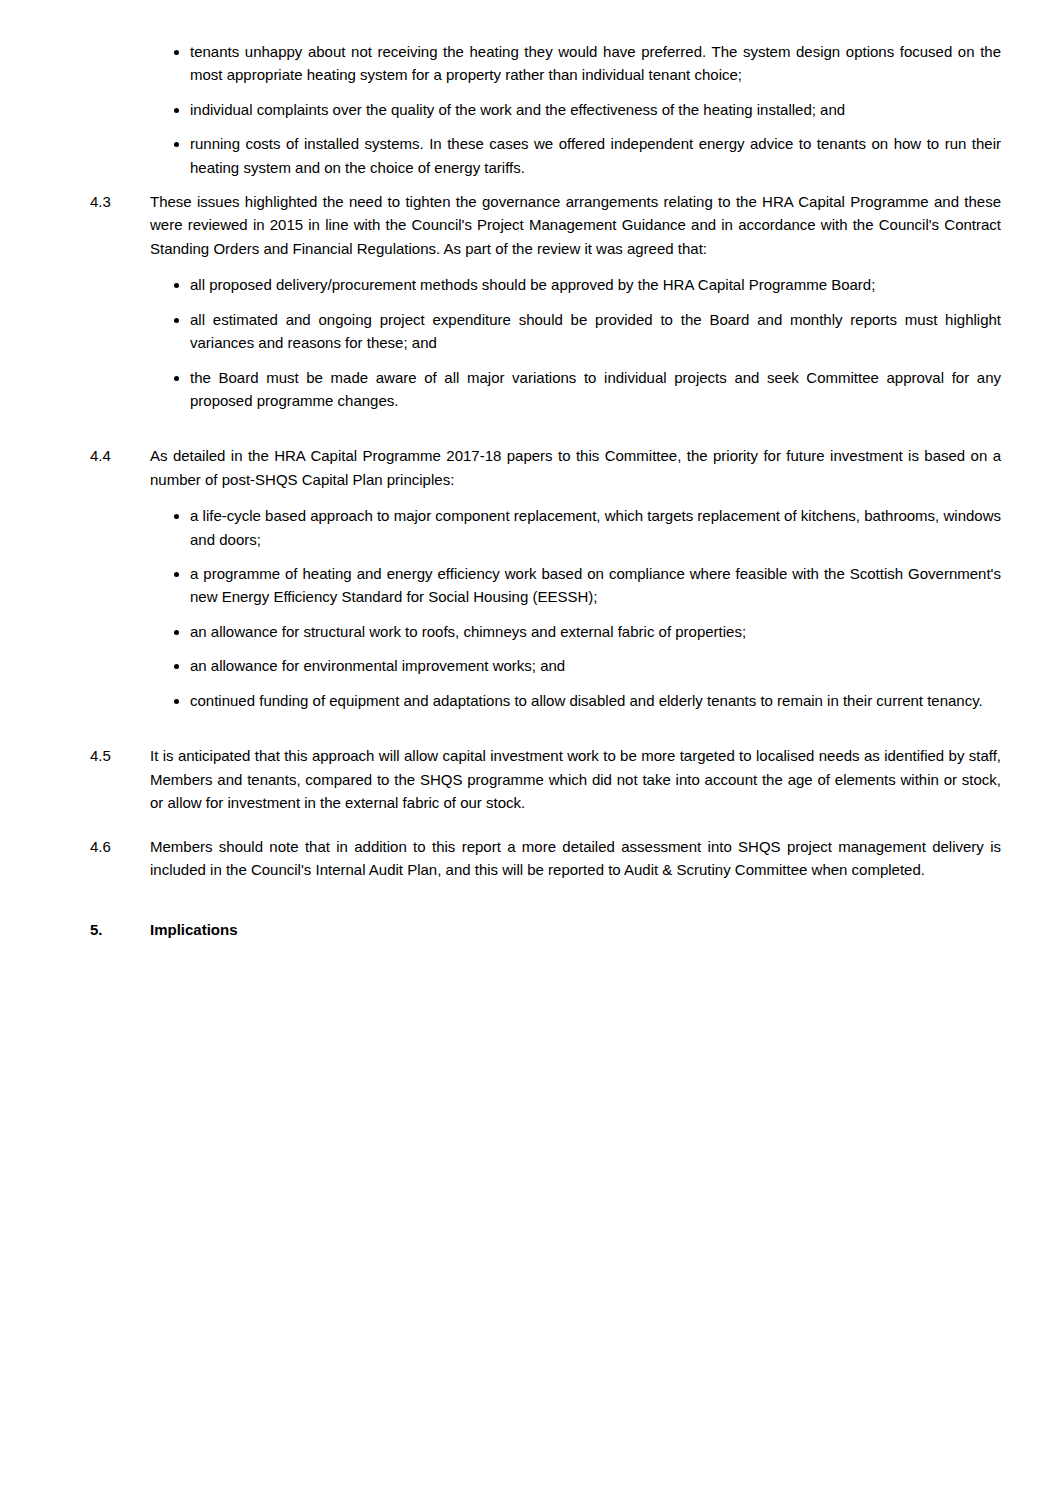tenants unhappy about not receiving the heating they would have preferred. The system design options focused on the most appropriate heating system for a property rather than individual tenant choice;
individual complaints over the quality of the work and the effectiveness of the heating installed; and
running costs of installed systems. In these cases we offered independent energy advice to tenants on how to run their heating system and on the choice of energy tariffs.
4.3
These issues highlighted the need to tighten the governance arrangements relating to the HRA Capital Programme and these were reviewed in 2015 in line with the Council's Project Management Guidance and in accordance with the Council's Contract Standing Orders and Financial Regulations. As part of the review it was agreed that:
all proposed delivery/procurement methods should be approved by the HRA Capital Programme Board;
all estimated and ongoing project expenditure should be provided to the Board and monthly reports must highlight variances and reasons for these; and
the Board must be made aware of all major variations to individual projects and seek Committee approval for any proposed programme changes.
4.4
As detailed in the HRA Capital Programme 2017-18 papers to this Committee, the priority for future investment is based on a number of post-SHQS Capital Plan principles:
a life-cycle based approach to major component replacement, which targets replacement of kitchens, bathrooms, windows and doors;
a programme of heating and energy efficiency work based on compliance where feasible with the Scottish Government's new Energy Efficiency Standard for Social Housing (EESSH);
an allowance for structural work to roofs, chimneys and external fabric of properties;
an allowance for environmental improvement works; and
continued funding of equipment and adaptations to allow disabled and elderly tenants to remain in their current tenancy.
4.5
It is anticipated that this approach will allow capital investment work to be more targeted to localised needs as identified by staff, Members and tenants, compared to the SHQS programme which did not take into account the age of elements within or stock, or allow for investment in the external fabric of our stock.
4.6
Members should note that in addition to this report a more detailed assessment into SHQS project management delivery is included in the Council's Internal Audit Plan, and this will be reported to Audit & Scrutiny Committee when completed.
5.
Implications